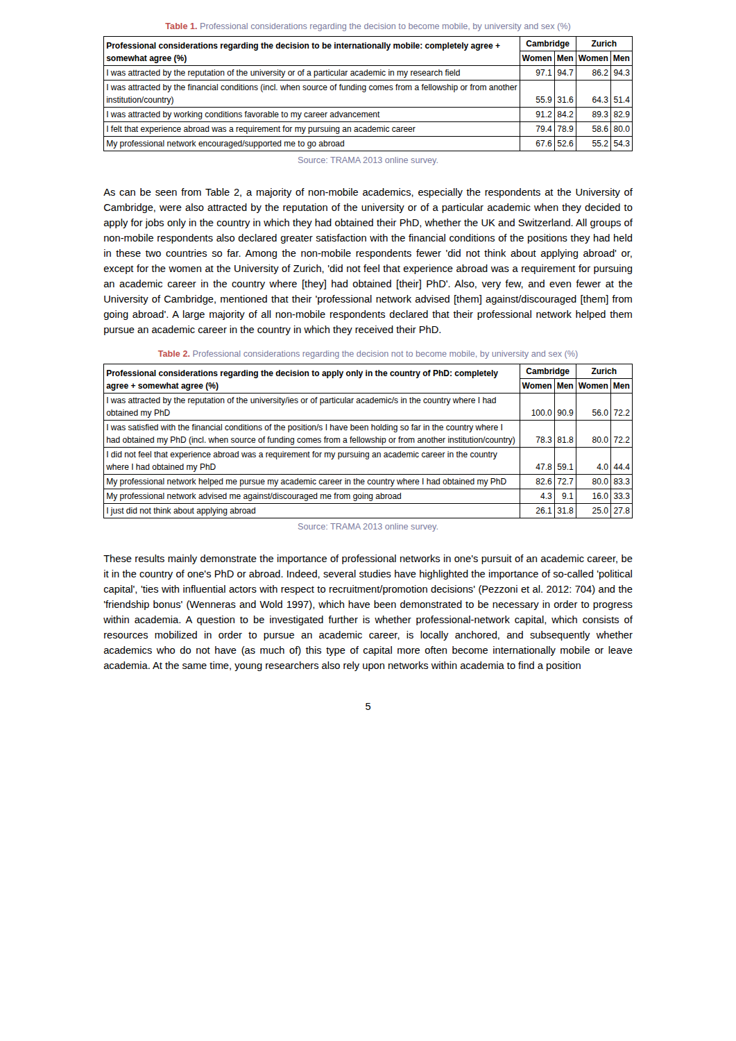Table 1. Professional considerations regarding the decision to become mobile, by university and sex (%)
| Professional considerations regarding the decision to be internationally mobile: completely agree + somewhat agree (%) | Cambridge | Zurich |
| --- | --- | --- |
| Women | Men | Women | Men |
| I was attracted by the reputation of the university or of a particular academic in my research field | 97.1 | 94.7 | 86.2 | 94.3 |
| I was attracted by the financial conditions (incl. when source of funding comes from a fellowship or from another institution/country) | 55.9 | 31.6 | 64.3 | 51.4 |
| I was attracted by working conditions favorable to my career advancement | 91.2 | 84.2 | 89.3 | 82.9 |
| I felt that experience abroad was a requirement for my pursuing an academic career | 79.4 | 78.9 | 58.6 | 80.0 |
| My professional network encouraged/supported me to go abroad | 67.6 | 52.6 | 55.2 | 54.3 |
Source: TRAMA 2013 online survey.
As can be seen from Table 2, a majority of non-mobile academics, especially the respondents at the University of Cambridge, were also attracted by the reputation of the university or of a particular academic when they decided to apply for jobs only in the country in which they had obtained their PhD, whether the UK and Switzerland. All groups of non-mobile respondents also declared greater satisfaction with the financial conditions of the positions they had held in these two countries so far. Among the non-mobile respondents fewer 'did not think about applying abroad' or, except for the women at the University of Zurich, 'did not feel that experience abroad was a requirement for pursuing an academic career in the country where [they] had obtained [their] PhD'. Also, very few, and even fewer at the University of Cambridge, mentioned that their 'professional network advised [them] against/discouraged [them] from going abroad'. A large majority of all non-mobile respondents declared that their professional network helped them pursue an academic career in the country in which they received their PhD.
Table 2. Professional considerations regarding the decision not to become mobile, by university and sex (%)
| Professional considerations regarding the decision to apply only in the country of PhD: completely agree + somewhat agree (%) | Cambridge | Zurich |
| --- | --- | --- |
| Women | Men | Women | Men |
| I was attracted by the reputation of the university/ies or of particular academic/s in the country where I had obtained my PhD | 100.0 | 90.9 | 56.0 | 72.2 |
| I was satisfied with the financial conditions of the position/s I have been holding so far in the country where I had obtained my PhD (incl. when source of funding comes from a fellowship or from another institution/country) | 78.3 | 81.8 | 80.0 | 72.2 |
| I did not feel that experience abroad was a requirement for my pursuing an academic career in the country where I had obtained my PhD | 47.8 | 59.1 | 4.0 | 44.4 |
| My professional network helped me pursue my academic career in the country where I had obtained my PhD | 82.6 | 72.7 | 80.0 | 83.3 |
| My professional network advised me against/discouraged me from going abroad | 4.3 | 9.1 | 16.0 | 33.3 |
| I just did not think about applying abroad | 26.1 | 31.8 | 25.0 | 27.8 |
Source: TRAMA 2013 online survey.
These results mainly demonstrate the importance of professional networks in one's pursuit of an academic career, be it in the country of one's PhD or abroad. Indeed, several studies have highlighted the importance of so-called 'political capital', 'ties with influential actors with respect to recruitment/promotion decisions' (Pezzoni et al. 2012: 704) and the 'friendship bonus' (Wenneras and Wold 1997), which have been demonstrated to be necessary in order to progress within academia. A question to be investigated further is whether professional-network capital, which consists of resources mobilized in order to pursue an academic career, is locally anchored, and subsequently whether academics who do not have (as much of) this type of capital more often become internationally mobile or leave academia. At the same time, young researchers also rely upon networks within academia to find a position
5